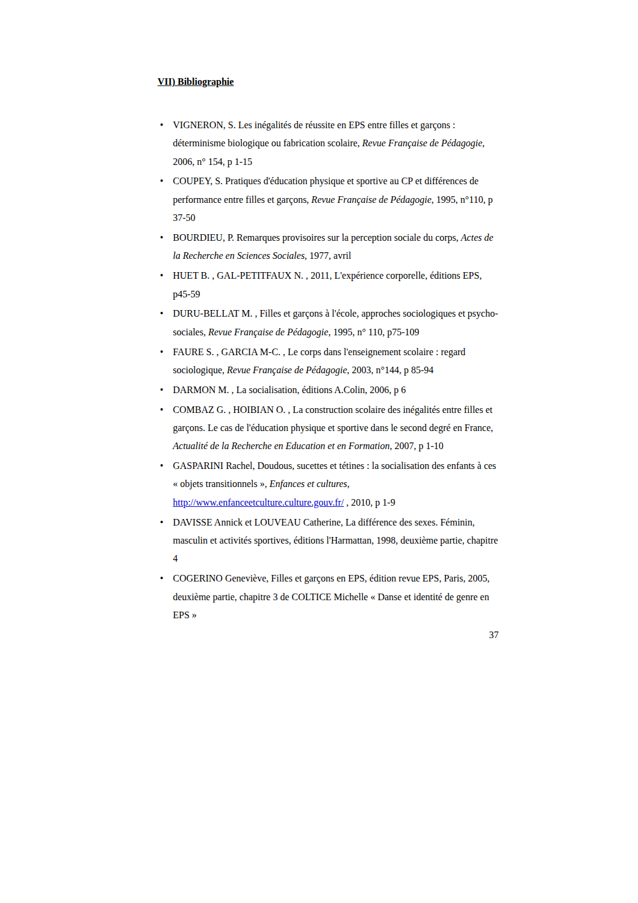VII) Bibliographie
VIGNERON, S. Les inégalités de réussite en EPS entre filles et garçons : déterminisme biologique ou fabrication scolaire, Revue Française de Pédagogie, 2006, n° 154, p 1-15
COUPEY, S. Pratiques d'éducation physique et sportive au CP et différences de performance entre filles et garçons, Revue Française de Pédagogie, 1995, n°110, p 37-50
BOURDIEU, P. Remarques provisoires sur la perception sociale du corps, Actes de la Recherche en Sciences Sociales, 1977, avril
HUET B. , GAL-PETITFAUX N. , 2011, L'expérience corporelle, éditions EPS, p45-59
DURU-BELLAT M. , Filles et garçons à l'école, approches sociologiques et psycho-sociales, Revue Française de Pédagogie, 1995, n° 110, p75-109
FAURE S. , GARCIA M-C. , Le corps dans l'enseignement scolaire : regard sociologique, Revue Française de Pédagogie, 2003, n°144, p 85-94
DARMON M. , La socialisation, éditions A.Colin, 2006, p 6
COMBAZ G. , HOIBIAN O. , La construction scolaire des inégalités entre filles et garçons. Le cas de l'éducation physique et sportive dans le second degré en France, Actualité de la Recherche en Education et en Formation, 2007, p 1-10
GASPARINI Rachel, Doudous, sucettes et tétines : la socialisation des enfants à ces « objets transitionnels », Enfances et cultures, http://www.enfanceetculture.culture.gouv.fr/ , 2010, p 1-9
DAVISSE Annick et LOUVEAU Catherine, La différence des sexes. Féminin, masculin et activités sportives, éditions l'Harmattan, 1998, deuxième partie, chapitre 4
COGERINO Geneviève, Filles et garçons en EPS, édition revue EPS, Paris, 2005, deuxième partie, chapitre 3 de COLTICE Michelle « Danse et identité de genre en EPS »
37